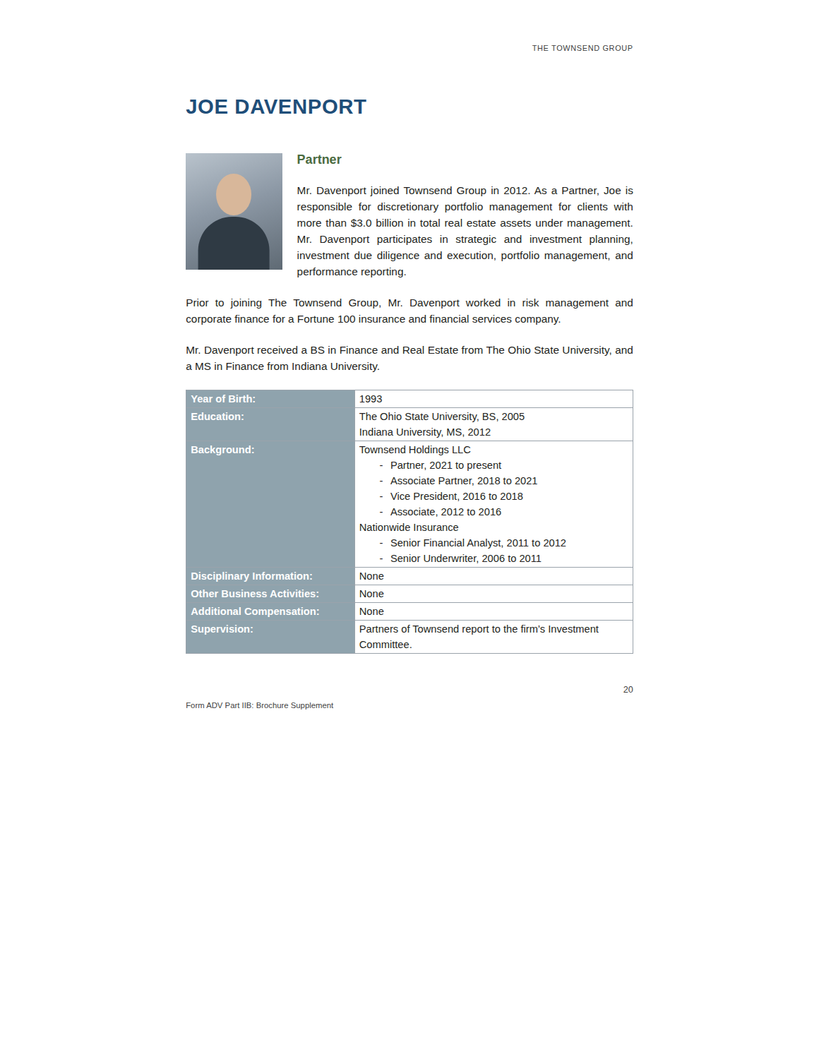THE TOWNSEND GROUP
JOE DAVENPORT
Partner
Mr. Davenport joined Townsend Group in 2012. As a Partner, Joe is responsible for discretionary portfolio management for clients with more than $3.0 billion in total real estate assets under management. Mr. Davenport participates in strategic and investment planning, investment due diligence and execution, portfolio management, and performance reporting.
Prior to joining The Townsend Group, Mr. Davenport worked in risk management and corporate finance for a Fortune 100 insurance and financial services company.
Mr. Davenport received a BS in Finance and Real Estate from The Ohio State University, and a MS in Finance from Indiana University.
| Year of Birth: | 1993 |
| Education: | The Ohio State University, BS, 2005 Indiana University, MS, 2012 |
| Background: | Townsend Holdings LLC Partner, 2021 to present Associate Partner, 2018 to 2021 Vice President, 2016 to 2018 Associate, 2012 to 2016 Nationwide Insurance Senior Financial Analyst, 2011 to 2012 Senior Underwriter, 2006 to 2011 |
| Disciplinary Information: | None |
| Other Business Activities: | None |
| Additional Compensation: | None |
| Supervision: | Partners of Townsend report to the firm’s Investment Committee. |
20
Form ADV Part IIB: Brochure Supplement